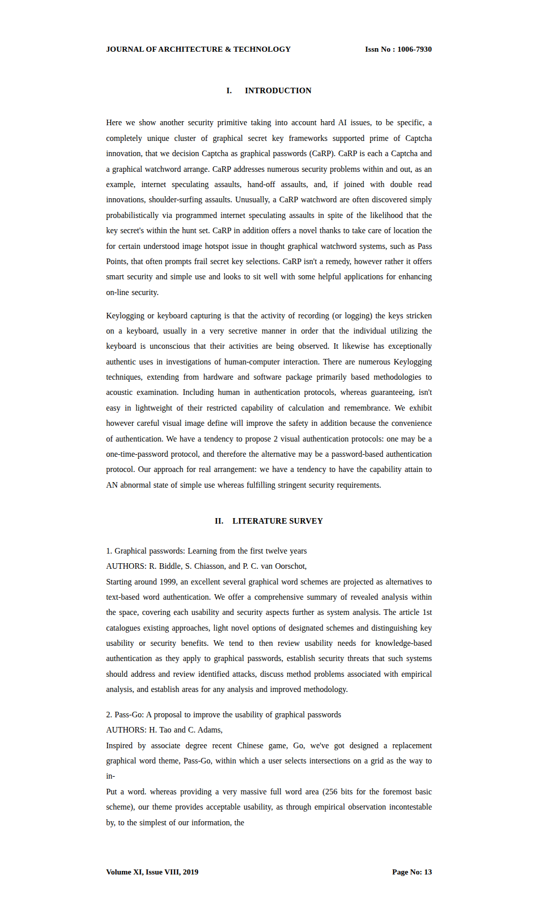Journal of Architecture & Technology Issn No : 1006-7930
I. INTRODUCTION
Here we show another security primitive taking into account hard AI issues, to be specific, a completely unique cluster of graphical secret key frameworks supported prime of Captcha innovation, that we decision Captcha as graphical passwords (CaRP). CaRP is each a Captcha and a graphical watchword arrange. CaRP addresses numerous security problems within and out, as an example, internet speculating assaults, hand-off assaults, and, if joined with double read innovations, shoulder-surfing assaults. Unusually, a CaRP watchword are often discovered simply probabilistically via programmed internet speculating assaults in spite of the likelihood that the key secret's within the hunt set. CaRP in addition offers a novel thanks to take care of location the for certain understood image hotspot issue in thought graphical watchword systems, such as Pass Points, that often prompts frail secret key selections. CaRP isn't a remedy, however rather it offers smart security and simple use and looks to sit well with some helpful applications for enhancing on-line security.
Keylogging or keyboard capturing is that the activity of recording (or logging) the keys stricken on a keyboard, usually in a very secretive manner in order that the individual utilizing the keyboard is unconscious that their activities are being observed. It likewise has exceptionally authentic uses in investigations of human-computer interaction. There are numerous Keylogging techniques, extending from hardware and software package primarily based methodologies to acoustic examination. Including human in authentication protocols, whereas guaranteeing, isn't easy in lightweight of their restricted capability of calculation and remembrance. We exhibit however careful visual image define will improve the safety in addition because the convenience of authentication. We have a tendency to propose 2 visual authentication protocols: one may be a one-time-password protocol, and therefore the alternative may be a password-based authentication protocol. Our approach for real arrangement: we have a tendency to have the capability attain to AN abnormal state of simple use whereas fulfilling stringent security requirements.
II. LITERATURE SURVEY
1. Graphical passwords: Learning from the first twelve years
AUTHORS: R. Biddle, S. Chiasson, and P. C. van Oorschot,
Starting around 1999, an excellent several graphical word schemes are projected as alternatives to text-based word authentication. We offer a comprehensive summary of revealed analysis within the space, covering each usability and security aspects further as system analysis. The article 1st catalogues existing approaches, light novel options of designated schemes and distinguishing key usability or security benefits. We tend to then review usability needs for knowledge-based authentication as they apply to graphical passwords, establish security threats that such systems should address and review identified attacks, discuss method problems associated with empirical analysis, and establish areas for any analysis and improved methodology.
2. Pass-Go: A proposal to improve the usability of graphical passwords
AUTHORS: H. Tao and C. Adams,
Inspired by associate degree recent Chinese game, Go, we've got designed a replacement graphical word theme, Pass-Go, within which a user selects intersections on a grid as the way to in-
Put a word. whereas providing a very massive full word area (256 bits for the foremost basic scheme), our theme provides acceptable usability, as through empirical observation incontestable by, to the simplest of our information, the
Volume XI, Issue VIII, 2019 Page No: 13